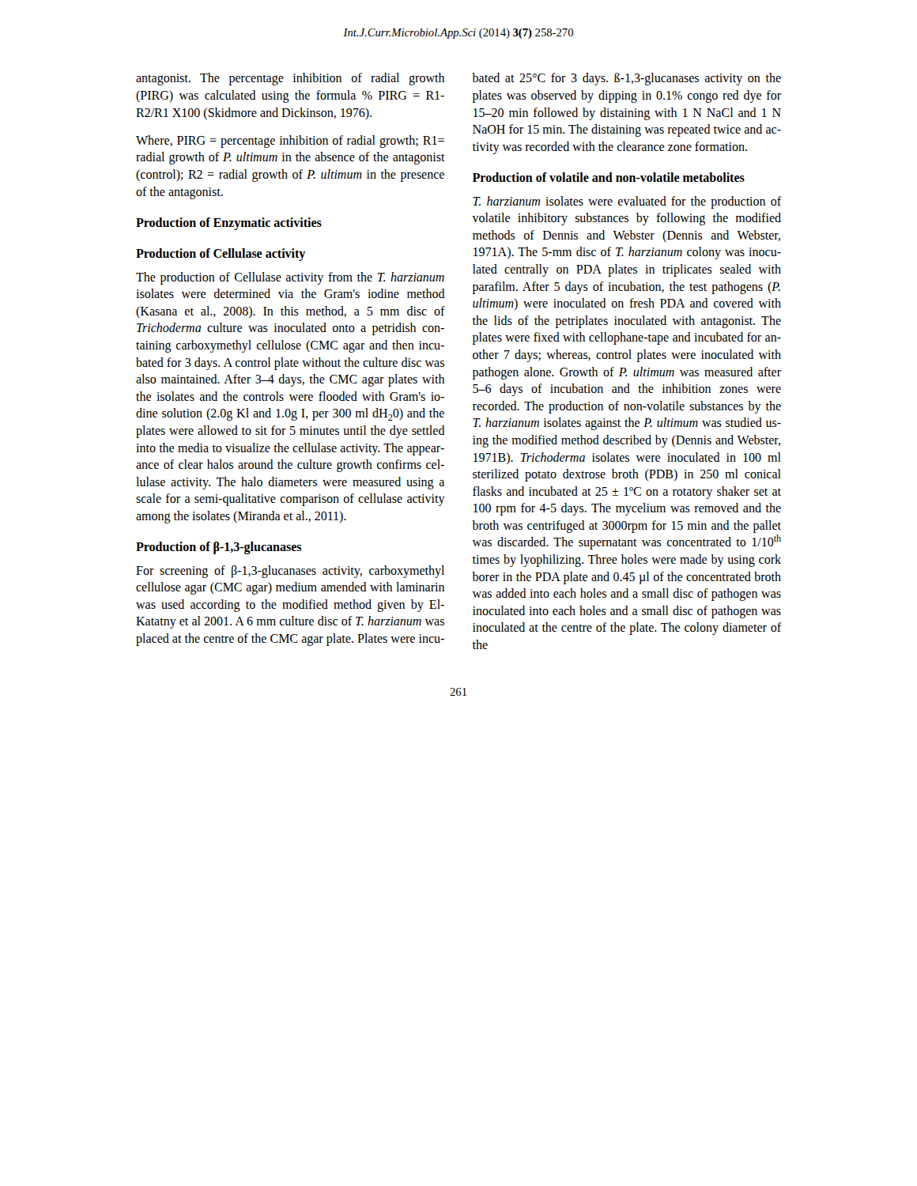Int.J.Curr.Microbiol.App.Sci (2014) 3(7) 258-270
antagonist. The percentage inhibition of radial growth (PIRG) was calculated using the formula % PIRG = R1-R2/R1 X100 (Skidmore and Dickinson, 1976).
Where, PIRG = percentage inhibition of radial growth; R1= radial growth of P. ultimum in the absence of the antagonist (control); R2 = radial growth of P. ultimum in the presence of the antagonist.
Production of Enzymatic activities
Production of Cellulase activity
The production of Cellulase activity from the T. harzianum isolates were determined via the Gram's iodine method (Kasana et al., 2008). In this method, a 5 mm disc of Trichoderma culture was inoculated onto a petridish containing carboxymethyl cellulose (CMC agar and then incubated for 3 days. A control plate without the culture disc was also maintained. After 3–4 days, the CMC agar plates with the isolates and the controls were flooded with Gram's iodine solution (2.0g Kl and 1.0g I, per 300 ml dH20) and the plates were allowed to sit for 5 minutes until the dye settled into the media to visualize the cellulase activity. The appearance of clear halos around the culture growth confirms cellulase activity. The halo diameters were measured using a scale for a semi-qualitative comparison of cellulase activity among the isolates (Miranda et al., 2011).
Production of β-1,3-glucanases
For screening of β-1,3-glucanases activity, carboxymethyl cellulose agar (CMC agar) medium amended with laminarin was used according to the modified method given by El-Katatny et al 2001. A 6 mm culture disc of T. harzianum was placed at the centre of the CMC agar plate. Plates were incubated at 25°C for 3 days. ß-1,3-glucanases activity on the plates was observed by dipping in 0.1% congo red dye for 15–20 min followed by distaining with 1 N NaCl and 1 N NaOH for 15 min. The distaining was repeated twice and activity was recorded with the clearance zone formation.
Production of volatile and non-volatile metabolites
T. harzianum isolates were evaluated for the production of volatile inhibitory substances by following the modified methods of Dennis and Webster (Dennis and Webster, 1971A). The 5-mm disc of T. harzianum colony was inoculated centrally on PDA plates in triplicates sealed with parafilm. After 5 days of incubation, the test pathogens (P. ultimum) were inoculated on fresh PDA and covered with the lids of the petriplates inoculated with antagonist. The plates were fixed with cellophane-tape and incubated for another 7 days; whereas, control plates were inoculated with pathogen alone. Growth of P. ultimum was measured after 5–6 days of incubation and the inhibition zones were recorded. The production of non-volatile substances by the T. harzianum isolates against the P. ultimum was studied using the modified method described by (Dennis and Webster, 1971B). Trichoderma isolates were inoculated in 100 ml sterilized potato dextrose broth (PDB) in 250 ml conical flasks and incubated at 25 ± 1ºC on a rotatory shaker set at 100 rpm for 4-5 days. The mycelium was removed and the broth was centrifuged at 3000rpm for 15 min and the pallet was discarded. The supernatant was concentrated to 1/10th times by lyophilizing. Three holes were made by using cork borer in the PDA plate and 0.45 µl of the concentrated broth was added into each holes and a small disc of pathogen was inoculated into each holes and a small disc of pathogen was inoculated at the centre of the plate. The colony diameter of the
261